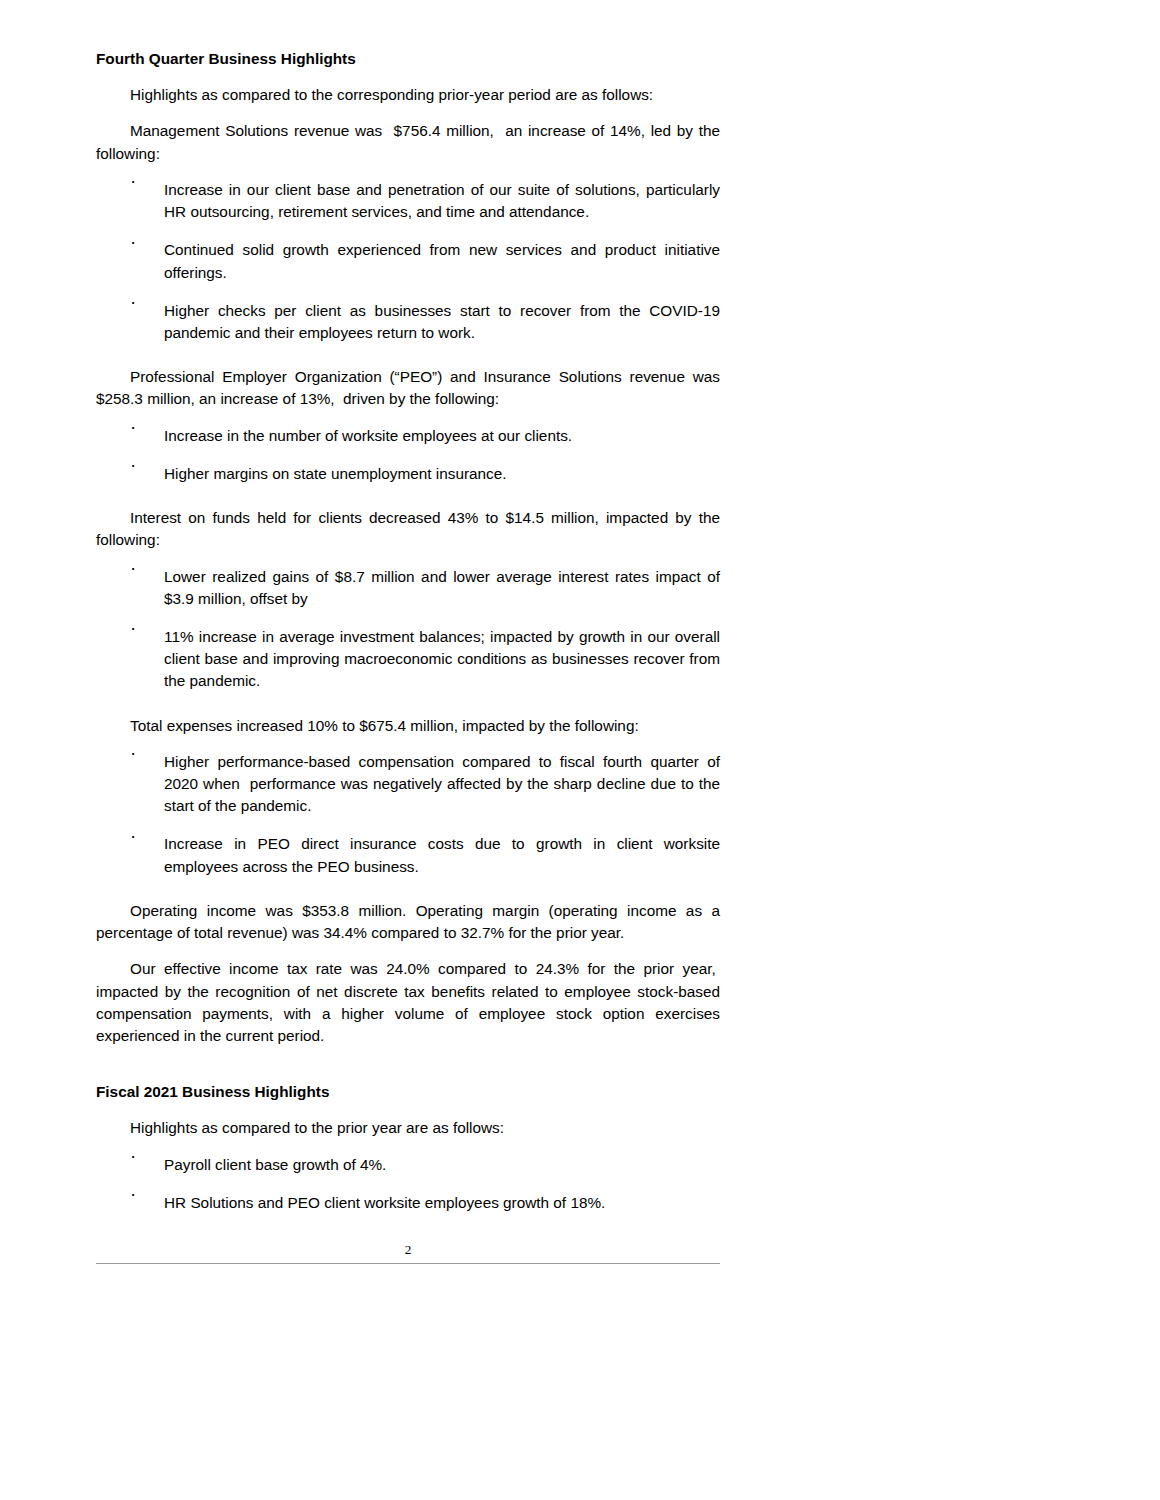Fourth Quarter Business Highlights
Highlights as compared to the corresponding prior-year period are as follows:
Management Solutions revenue was $756.4 million, an increase of 14%, led by the following:
Increase in our client base and penetration of our suite of solutions, particularly HR outsourcing, retirement services, and time and attendance.
Continued solid growth experienced from new services and product initiative offerings.
Higher checks per client as businesses start to recover from the COVID-19 pandemic and their employees return to work.
Professional Employer Organization (“PEO”) and Insurance Solutions revenue was $258.3 million, an increase of 13%, driven by the following:
Increase in the number of worksite employees at our clients.
Higher margins on state unemployment insurance.
Interest on funds held for clients decreased 43% to $14.5 million, impacted by the following:
Lower realized gains of $8.7 million and lower average interest rates impact of $3.9 million, offset by
11% increase in average investment balances; impacted by growth in our overall client base and improving macroeconomic conditions as businesses recover from the pandemic.
Total expenses increased 10% to $675.4 million, impacted by the following:
Higher performance-based compensation compared to fiscal fourth quarter of 2020 when performance was negatively affected by the sharp decline due to the start of the pandemic.
Increase in PEO direct insurance costs due to growth in client worksite employees across the PEO business.
Operating income was $353.8 million. Operating margin (operating income as a percentage of total revenue) was 34.4% compared to 32.7% for the prior year.
Our effective income tax rate was 24.0% compared to 24.3% for the prior year, impacted by the recognition of net discrete tax benefits related to employee stock-based compensation payments, with a higher volume of employee stock option exercises experienced in the current period.
Fiscal 2021 Business Highlights
Highlights as compared to the prior year are as follows:
Payroll client base growth of 4%.
HR Solutions and PEO client worksite employees growth of 18%.
2